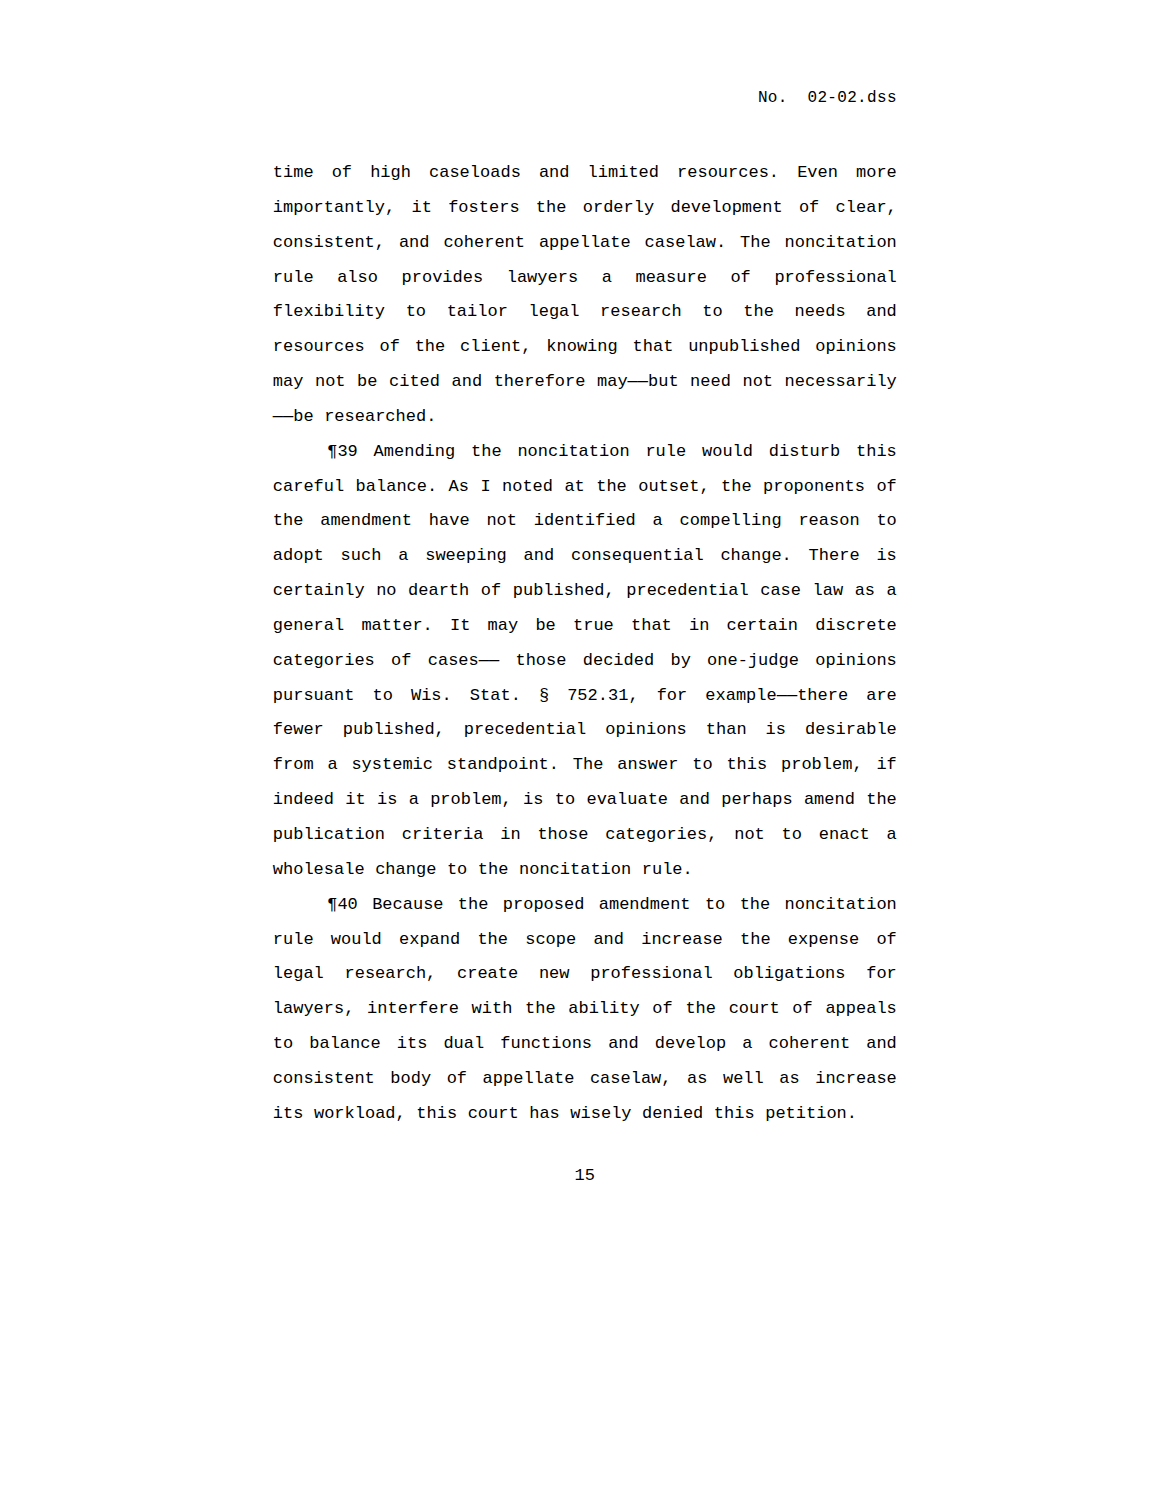No. 02-02.dss
time of high caseloads and limited resources. Even more importantly, it fosters the orderly development of clear, consistent, and coherent appellate caselaw. The noncitation rule also provides lawyers a measure of professional flexibility to tailor legal research to the needs and resources of the client, knowing that unpublished opinions may not be cited and therefore may——but need not necessarily——be researched.
¶39 Amending the noncitation rule would disturb this careful balance. As I noted at the outset, the proponents of the amendment have not identified a compelling reason to adopt such a sweeping and consequential change. There is certainly no dearth of published, precedential case law as a general matter. It may be true that in certain discrete categories of cases—— those decided by one-judge opinions pursuant to Wis. Stat. § 752.31, for example——there are fewer published, precedential opinions than is desirable from a systemic standpoint. The answer to this problem, if indeed it is a problem, is to evaluate and perhaps amend the publication criteria in those categories, not to enact a wholesale change to the noncitation rule.
¶40 Because the proposed amendment to the noncitation rule would expand the scope and increase the expense of legal research, create new professional obligations for lawyers, interfere with the ability of the court of appeals to balance its dual functions and develop a coherent and consistent body of appellate caselaw, as well as increase its workload, this court has wisely denied this petition.
15